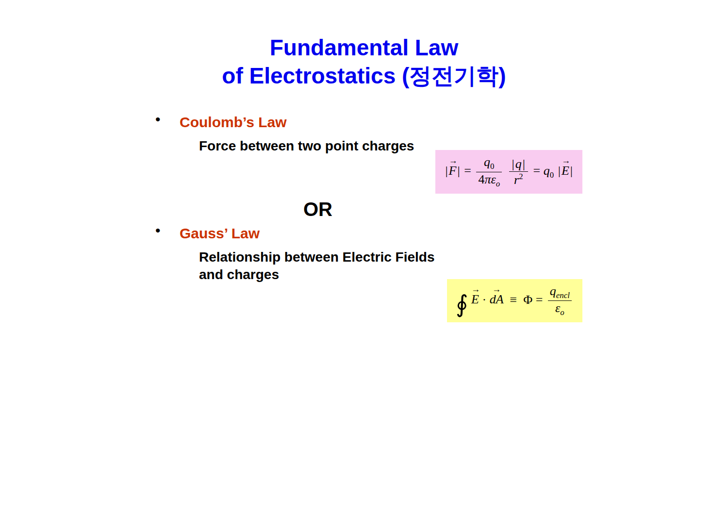Fundamental Law
of Electrostatics (정전기학)
Coulomb’s Law
Force between two point charges
F = q0 4πεo q r2 = q0 E
OR
Gauss’ Law
Relationship between Electric Fields
and charges
∮ E · dA ≡ Φ = qencl εo